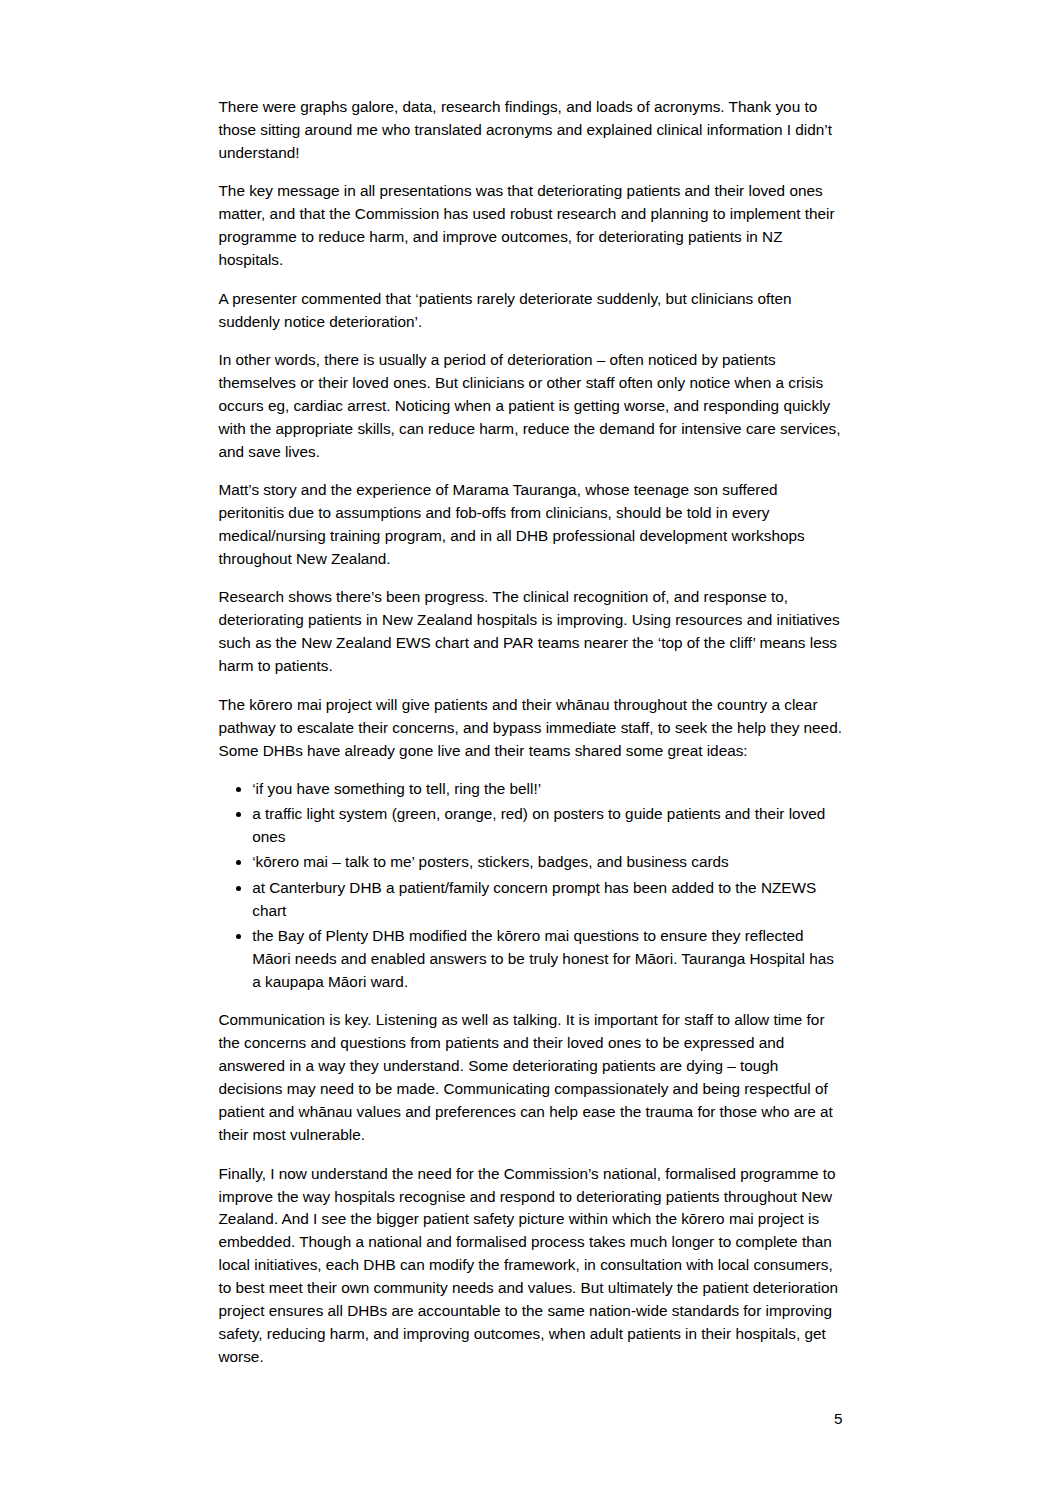There were graphs galore, data, research findings, and loads of acronyms. Thank you to those sitting around me who translated acronyms and explained clinical information I didn’t understand!
The key message in all presentations was that deteriorating patients and their loved ones matter, and that the Commission has used robust research and planning to implement their programme to reduce harm, and improve outcomes, for deteriorating patients in NZ hospitals.
A presenter commented that ‘patients rarely deteriorate suddenly, but clinicians often suddenly notice deterioration’.
In other words, there is usually a period of deterioration – often noticed by patients themselves or their loved ones. But clinicians or other staff often only notice when a crisis occurs eg, cardiac arrest. Noticing when a patient is getting worse, and responding quickly with the appropriate skills, can reduce harm, reduce the demand for intensive care services, and save lives.
Matt’s story and the experience of Marama Tauranga, whose teenage son suffered peritonitis due to assumptions and fob-offs from clinicians, should be told in every medical/nursing training program, and in all DHB professional development workshops throughout New Zealand.
Research shows there’s been progress. The clinical recognition of, and response to, deteriorating patients in New Zealand hospitals is improving. Using resources and initiatives such as the New Zealand EWS chart and PAR teams nearer the ‘top of the cliff’ means less harm to patients.
The kōrero mai project will give patients and their whānau throughout the country a clear pathway to escalate their concerns, and bypass immediate staff, to seek the help they need. Some DHBs have already gone live and their teams shared some great ideas:
‘if you have something to tell, ring the bell!’
a traffic light system (green, orange, red) on posters to guide patients and their loved ones
‘kōrero mai – talk to me’ posters, stickers, badges, and business cards
at Canterbury DHB a patient/family concern prompt has been added to the NZEWS chart
the Bay of Plenty DHB modified the kōrero mai questions to ensure they reflected Māori needs and enabled answers to be truly honest for Māori. Tauranga Hospital has a kaupapa Māori ward.
Communication is key. Listening as well as talking. It is important for staff to allow time for the concerns and questions from patients and their loved ones to be expressed and answered in a way they understand. Some deteriorating patients are dying – tough decisions may need to be made. Communicating compassionately and being respectful of patient and whānau values and preferences can help ease the trauma for those who are at their most vulnerable.
Finally, I now understand the need for the Commission’s national, formalised programme to improve the way hospitals recognise and respond to deteriorating patients throughout New Zealand. And I see the bigger patient safety picture within which the kōrero mai project is embedded. Though a national and formalised process takes much longer to complete than local initiatives, each DHB can modify the framework, in consultation with local consumers, to best meet their own community needs and values. But ultimately the patient deterioration project ensures all DHBs are accountable to the same nation-wide standards for improving safety, reducing harm, and improving outcomes, when adult patients in their hospitals, get worse.
5